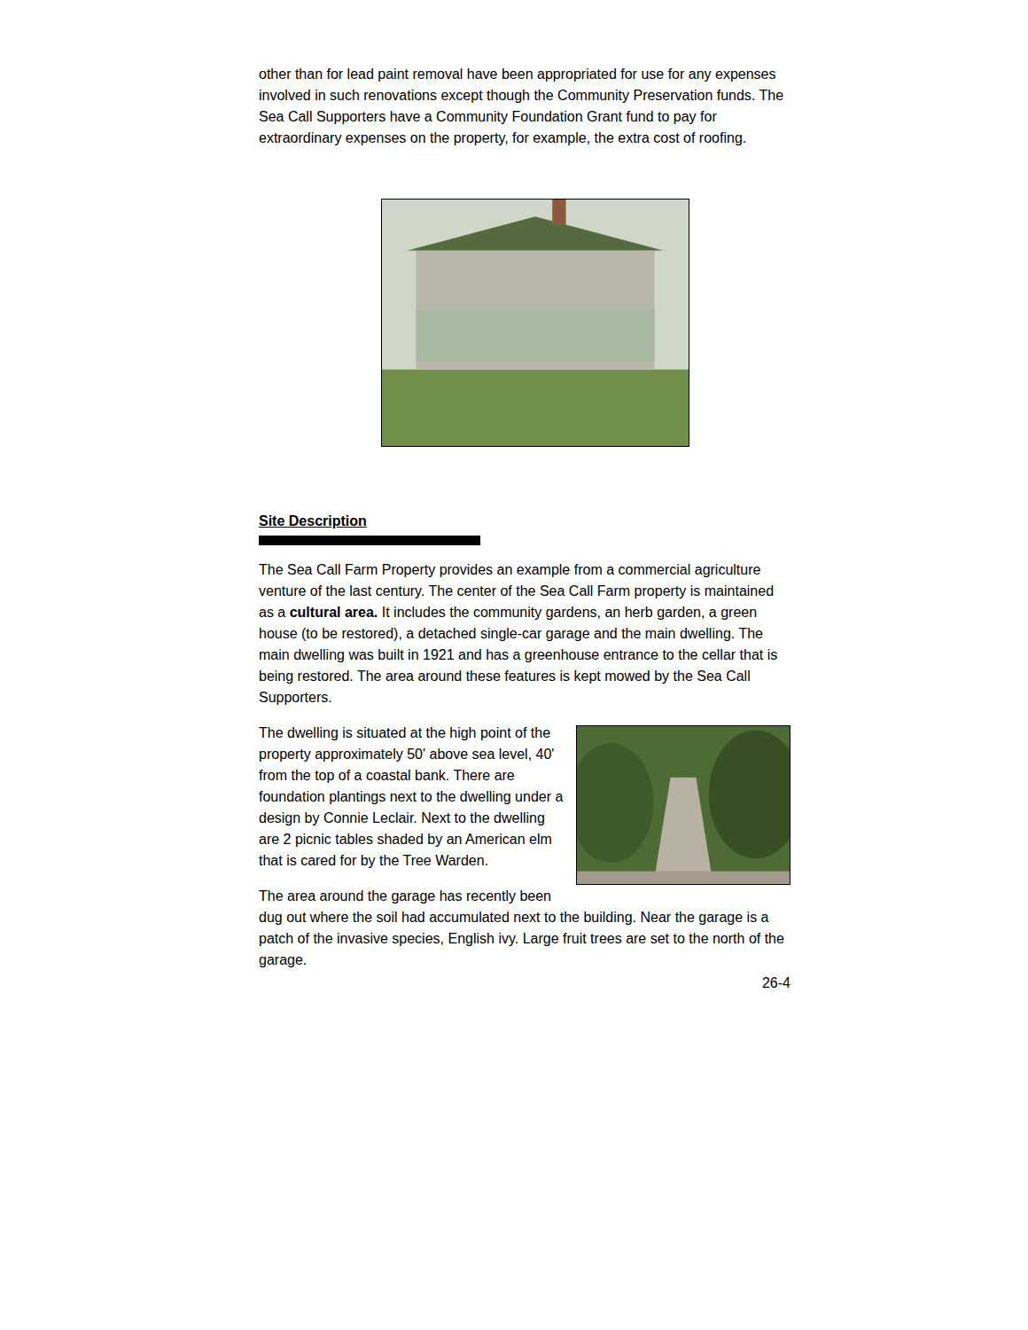other than for lead paint removal have been appropriated for use for any expenses involved in such renovations except though the Community Preservation funds. The Sea Call Supporters have a Community Foundation Grant fund to pay for extraordinary expenses on the property, for example, the extra cost of roofing.
Site Description
The Sea Call Farm Property provides an example from a commercial agriculture venture of the last century. The center of the Sea Call Farm property is maintained as a cultural area. It includes the community gardens, an herb garden, a green house (to be restored), a detached single-car garage and the main dwelling. The main dwelling was built in 1921 and has a greenhouse entrance to the cellar that is being restored. The area around these features is kept mowed by the Sea Call Supporters.
The dwelling is situated at the high point of the property approximately 50' above sea level, 40' from the top of a coastal bank. There are foundation plantings next to the dwelling under a design by Connie Leclair. Next to the dwelling are 2 picnic tables shaded by an American elm that is cared for by the Tree Warden.
The area around the garage has recently been dug out where the soil had accumulated next to the building. Near the garage is a patch of the invasive species, English ivy. Large fruit trees are set to the north of the garage.
26-4